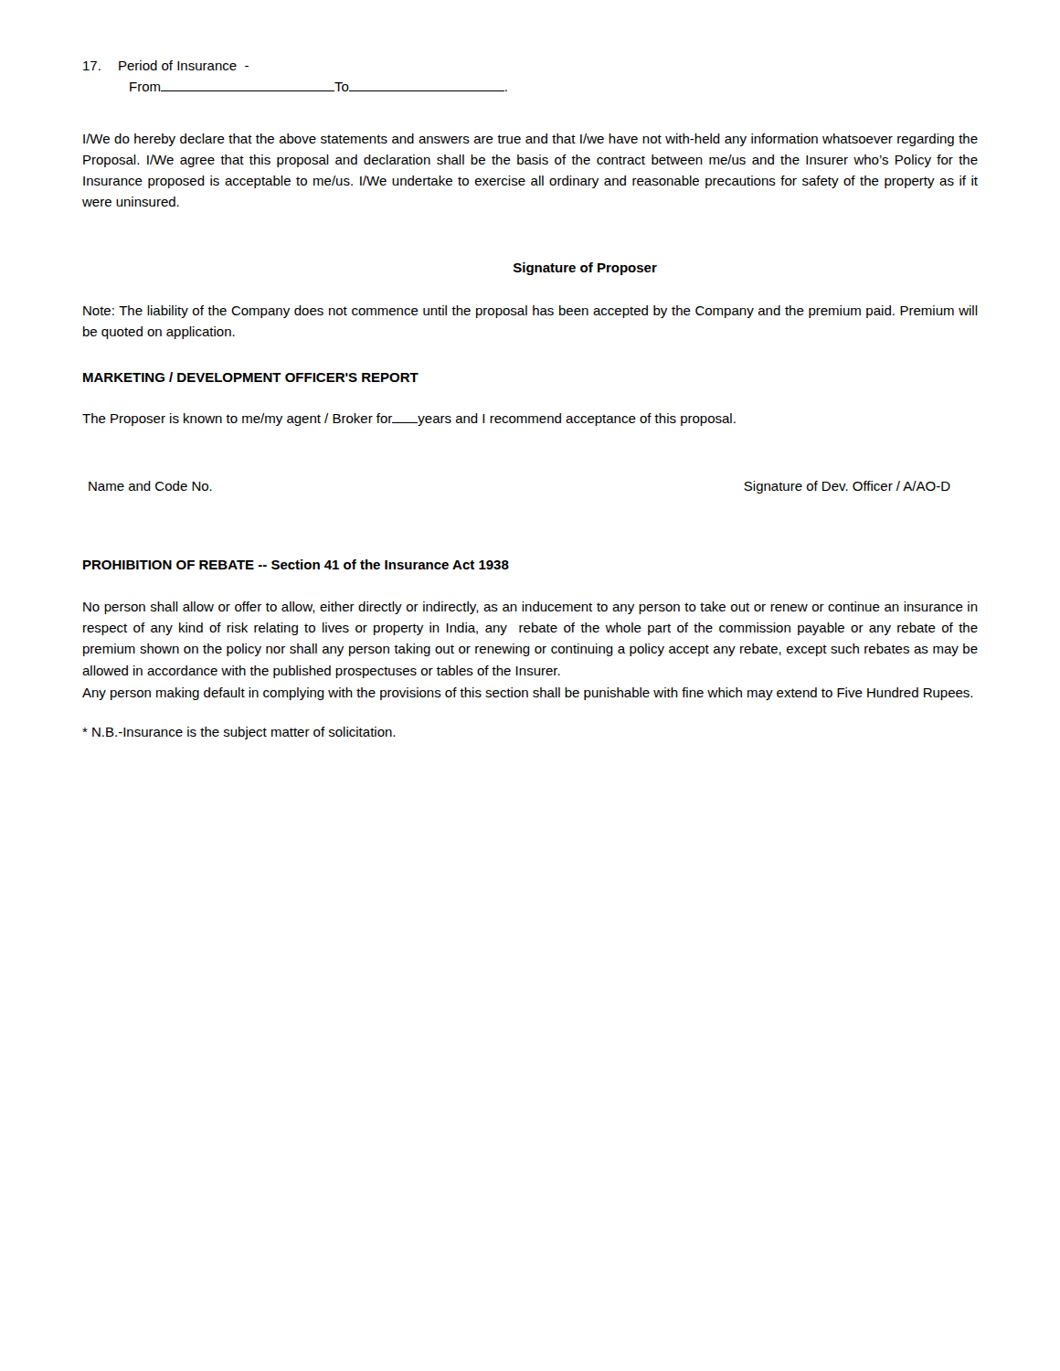17. Period of Insurance - From To .
I/We do hereby declare that the above statements and answers are true and that I/we have not with-held any information whatsoever regarding the Proposal. I/We agree that this proposal and declaration shall be the basis of the contract between me/us and the Insurer who’s Policy for the Insurance proposed is acceptable to me/us. I/We undertake to exercise all ordinary and reasonable precautions for safety of the property as if it were uninsured.
Signature of Proposer
Note: The liability of the Company does not commence until the proposal has been accepted by the Company and the premium paid. Premium will be quoted on application.
MARKETING / DEVELOPMENT OFFICER'S REPORT
The Proposer is known to me/my agent / Broker for years and I recommend acceptance of this proposal.
Name and Code No. Signature of Dev. Officer / A/AO-D
PROHIBITION OF REBATE -- Section 41 of the Insurance Act 1938
No person shall allow or offer to allow, either directly or indirectly, as an inducement to any person to take out or renew or continue an insurance in respect of any kind of risk relating to lives or property in India, any rebate of the whole part of the commission payable or any rebate of the premium shown on the policy nor shall any person taking out or renewing or continuing a policy accept any rebate, except such rebates as may be allowed in accordance with the published prospectuses or tables of the Insurer.
Any person making default in complying with the provisions of this section shall be punishable with fine which may extend to Five Hundred Rupees.
* N.B.-Insurance is the subject matter of solicitation.